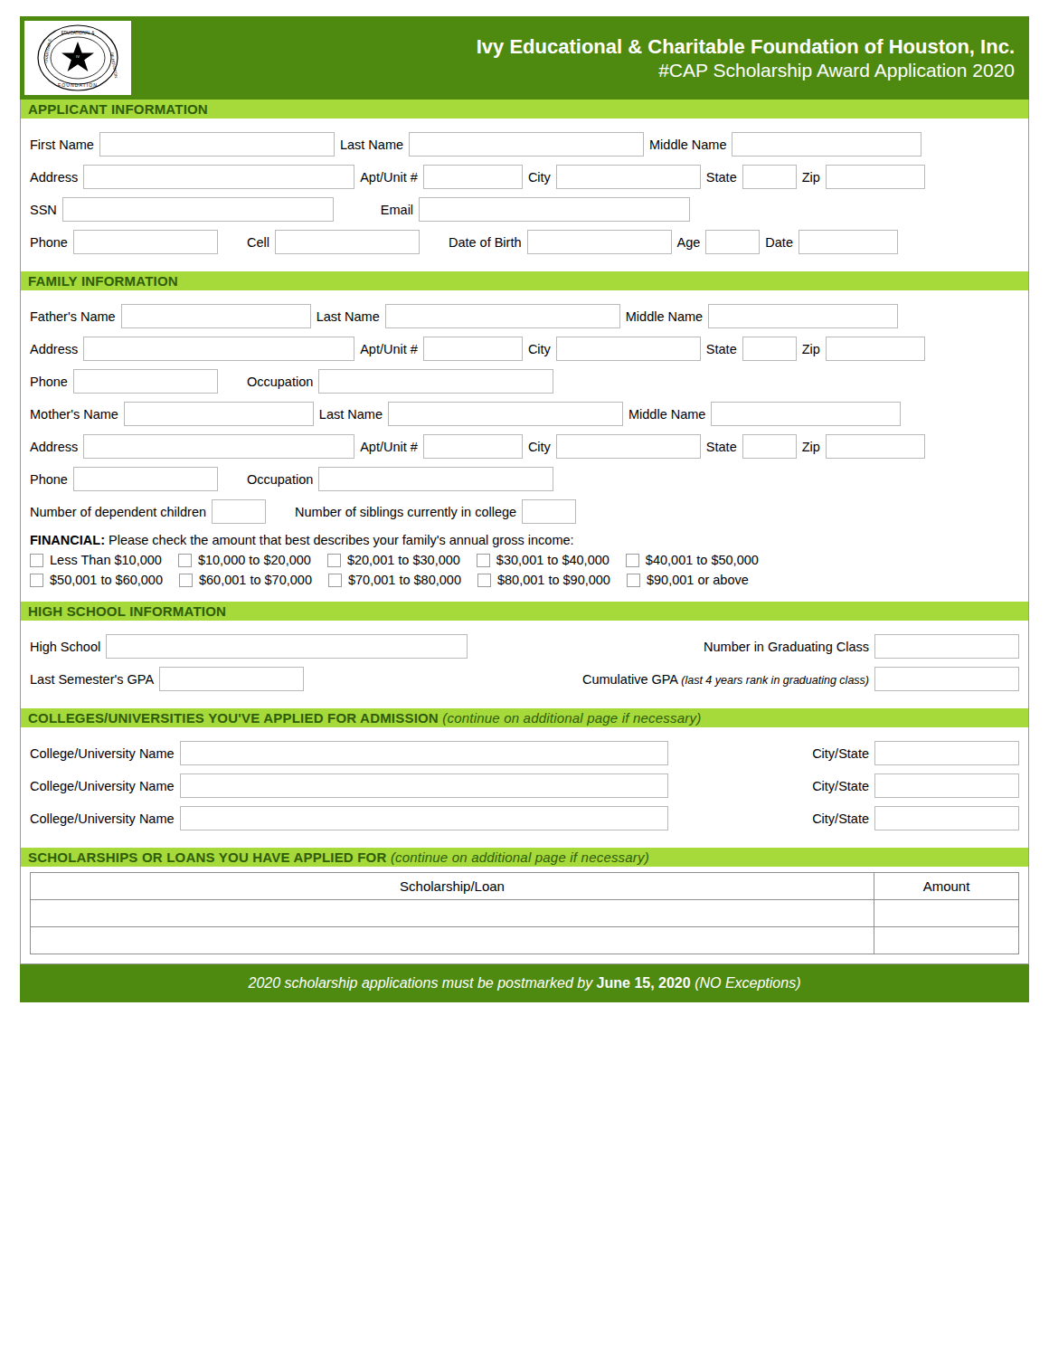EDUCATIONAL & FOUNDATION CHARITABLE OF HOUSTON IV
Ivy Educational & Charitable Foundation of Houston, Inc.
#CAP Scholarship Award Application 2020
APPLICANT INFORMATION
First Name Last Name Middle Name
Address Apt/Unit # City State Zip
SSN Email
Phone Cell Date of Birth Age Date
FAMILY INFORMATION
Father's Name Last Name Middle Name
Address Apt/Unit # City State Zip
Phone Occupation
Mother's Name Last Name Middle Name
Address Apt/Unit # City State Zip
Phone Occupation
Number of dependent children Number of siblings currently in college
FINANCIAL: Please check the amount that best describes your family's annual gross income:
Less Than $10,000 $10,000 to $20,000 $20,001 to $30,000 $30,001 to $40,000 $40,001 to $50,000
$50,001 to $60,000 $60,001 to $70,000 $70,001 to $80,000 $80,001 to $90,000 $90,001 or above
HIGH SCHOOL INFORMATION
High School Number in Graduating Class
Last Semester's GPA Cumulative GPA (last 4 years rank in graduating class)
COLLEGES/UNIVERSITIES YOU'VE APPLIED FOR ADMISSION (continue on additional page if necessary)
College/University Name City/State
College/University Name City/State
College/University Name City/State
SCHOLARSHIPS OR LOANS YOU HAVE APPLIED FOR (continue on additional page if necessary)
| Scholarship/Loan | Amount |
| --- | --- |
2020 scholarship applications must be postmarked by June 15, 2020 (NO Exceptions)